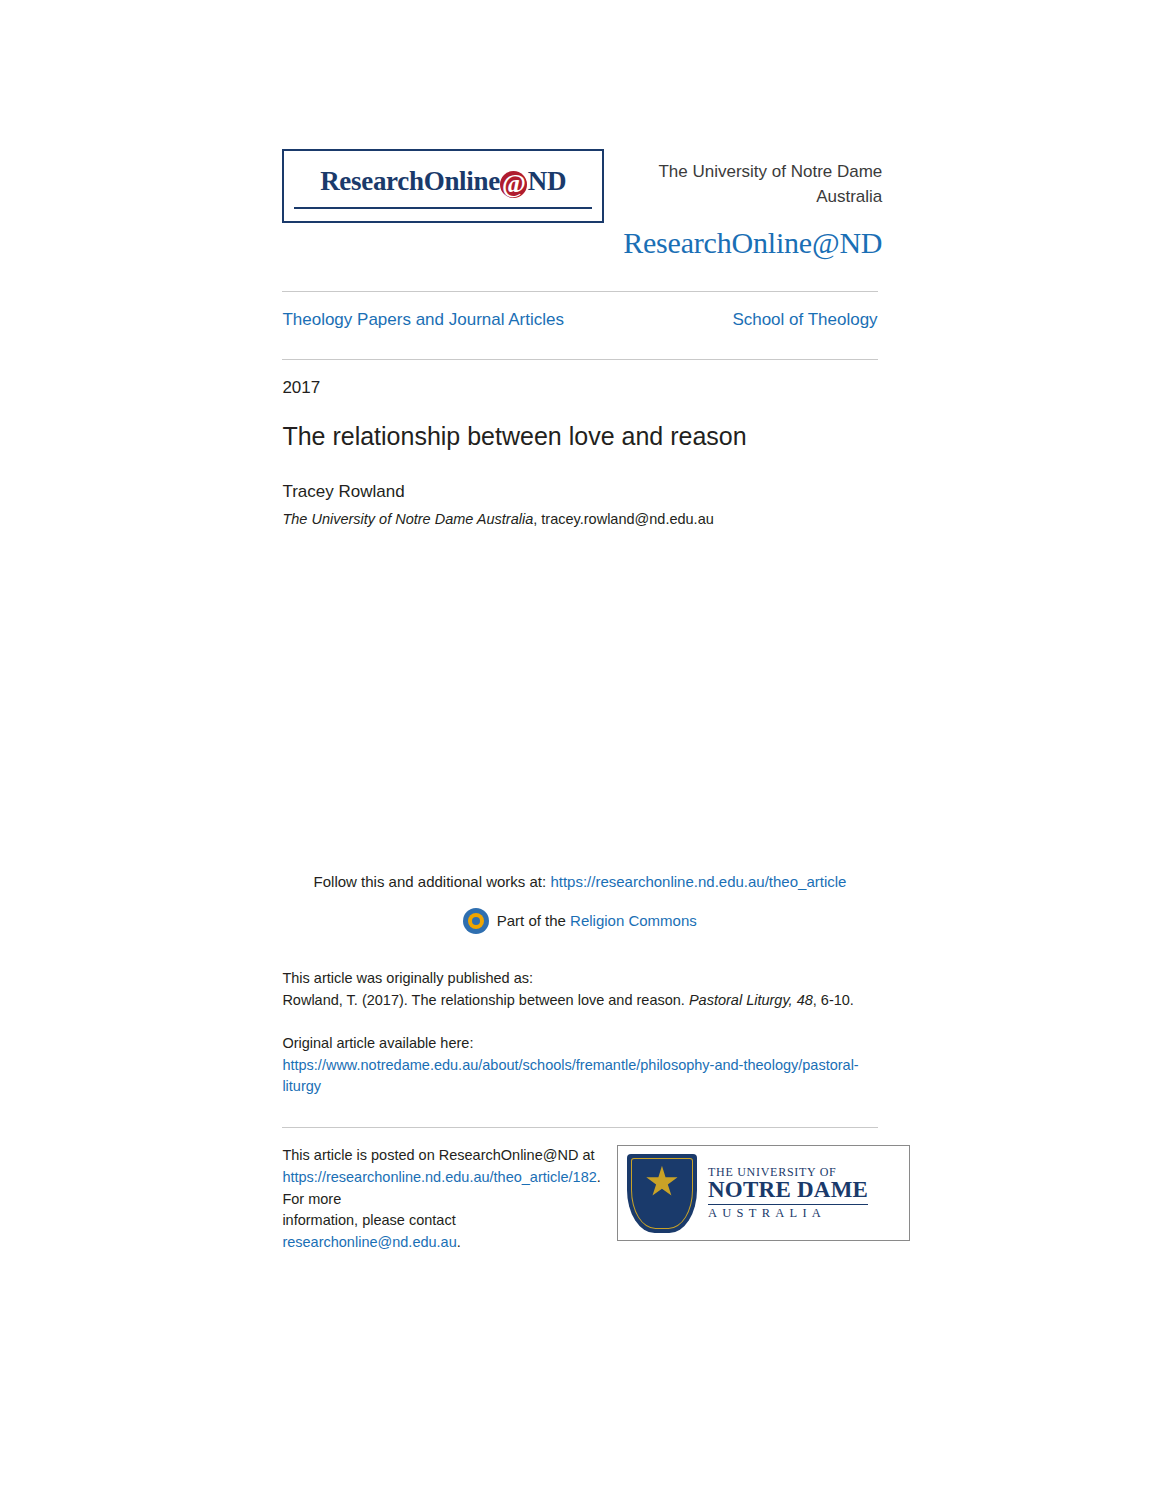ResearchOnline@ND
The University of Notre Dame Australia
ResearchOnline@ND
Theology Papers and Journal Articles
School of Theology
2017
The relationship between love and reason
Tracey Rowland
The University of Notre Dame Australia, tracey.rowland@nd.edu.au
Follow this and additional works at: https://researchonline.nd.edu.au/theo_article
Part of the Religion Commons
This article was originally published as:
Rowland, T. (2017). The relationship between love and reason. Pastoral Liturgy, 48, 6-10.
Original article available here:
https://www.notredame.edu.au/about/schools/fremantle/philosophy-and-theology/pastoral-liturgy
This article is posted on ResearchOnline@ND at
https://researchonline.nd.edu.au/theo_article/182. For more
information, please contact researchonline@nd.edu.au.
THE UNIVERSITY OF
NOTRE DAME
AUSTRALIA